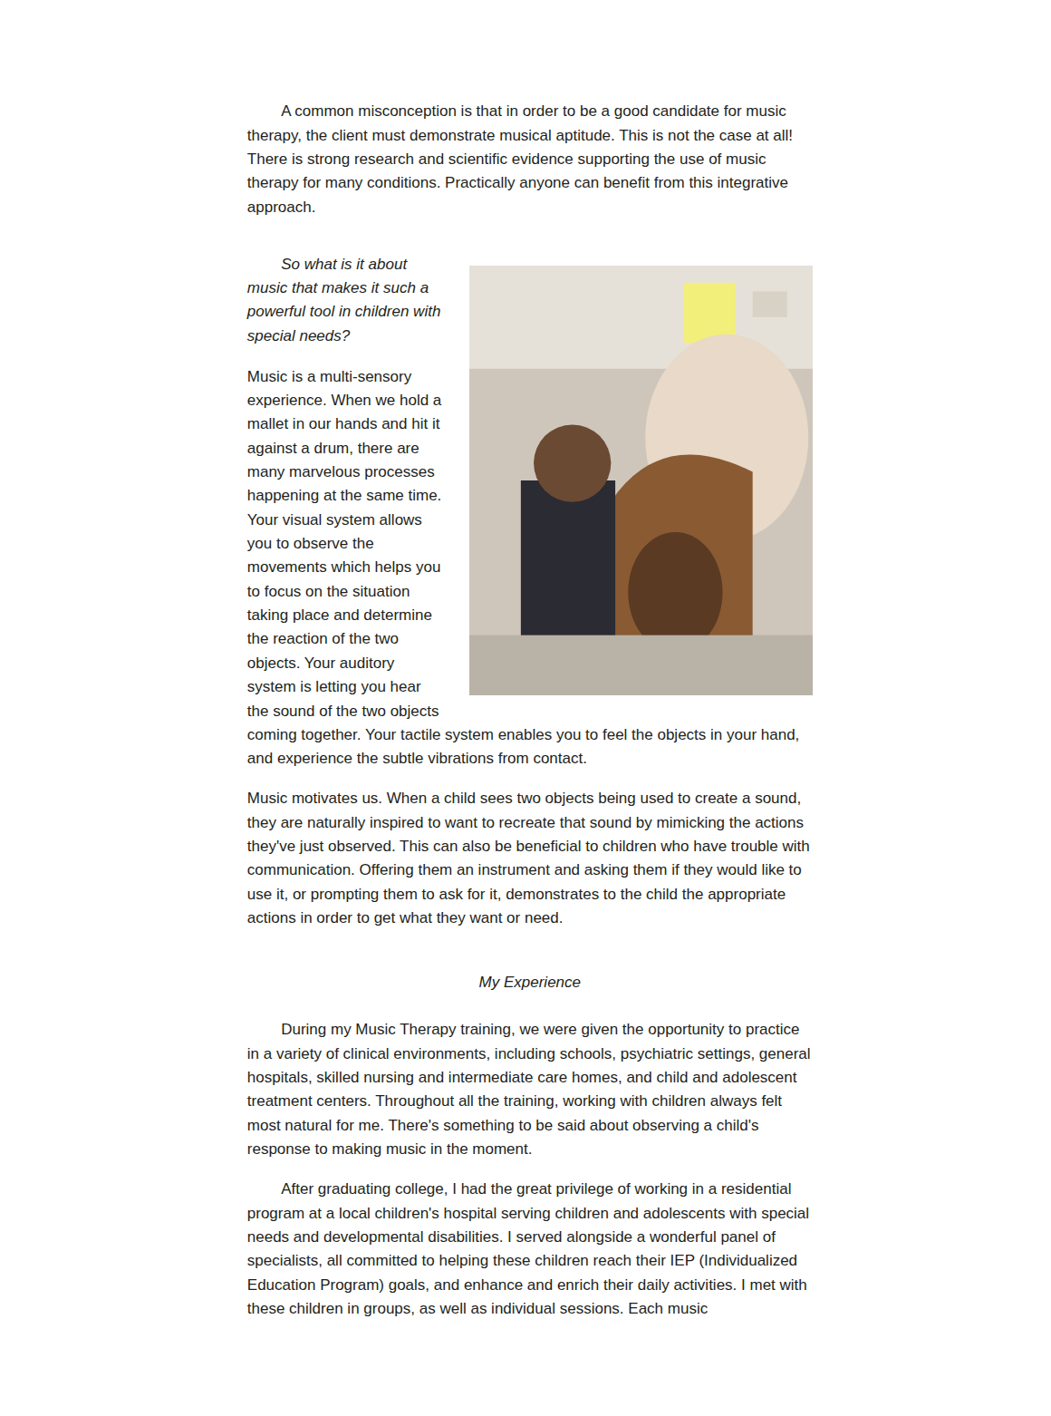A common misconception is that in order to be a good candidate for music therapy, the client must demonstrate musical aptitude. This is not the case at all! There is strong research and scientific evidence supporting the use of music therapy for many conditions. Practically anyone can benefit from this integrative approach.
So what is it about music that makes it such a powerful tool in children with special needs?
Music is a multi-sensory experience. When we hold a mallet in our hands and hit it against a drum, there are many marvelous processes happening at the same time. Your visual system allows you to observe the movements which helps you to focus on the situation taking place and determine the reaction of the two objects. Your auditory system is letting you hear the sound of the two objects coming together. Your tactile system enables you to feel the objects in your hand, and experience the subtle vibrations from contact.
Music motivates us. When a child sees two objects being used to create a sound, they are naturally inspired to want to recreate that sound by mimicking the actions they've just observed. This can also be beneficial to children who have trouble with communication. Offering them an instrument and asking them if they would like to use it, or prompting them to ask for it, demonstrates to the child the appropriate actions in order to get what they want or need.
My Experience
During my Music Therapy training, we were given the opportunity to practice in a variety of clinical environments, including schools, psychiatric settings, general hospitals, skilled nursing and intermediate care homes, and child and adolescent treatment centers. Throughout all the training, working with children always felt most natural for me. There's something to be said about observing a child's response to making music in the moment.
After graduating college, I had the great privilege of working in a residential program at a local children's hospital serving children and adolescents with special needs and developmental disabilities. I served alongside a wonderful panel of specialists, all committed to helping these children reach their IEP (Individualized Education Program) goals, and enhance and enrich their daily activities. I met with these children in groups, as well as individual sessions. Each music